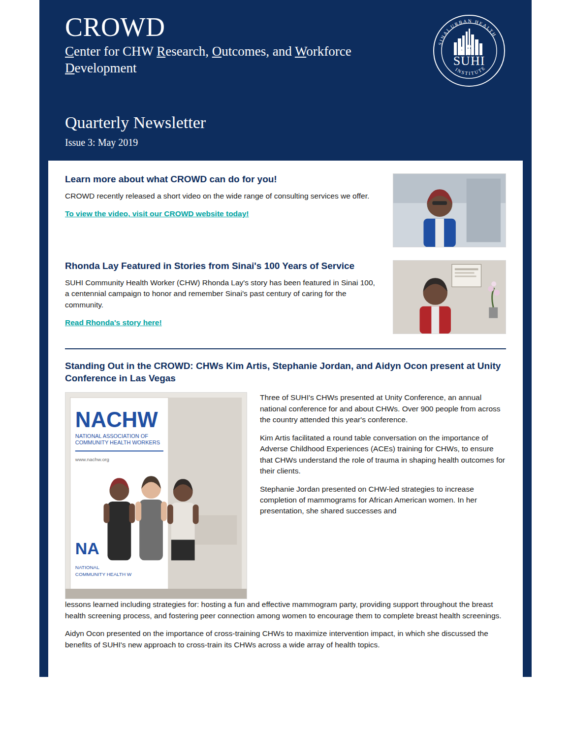CROWD
Center for CHW Research, Outcomes, and Workforce Development
SUHI SINAI URBAN HEALTH INSTITUTE
Quarterly Newsletter
Issue 3: May 2019
Learn more about what CROWD can do for you!
CROWD recently released a short video on the wide range of consulting services we offer.
To view the video, visit our CROWD website today!
Rhonda Lay Featured in Stories from Sinai's 100 Years of Service
SUHI Community Health Worker (CHW) Rhonda Lay's story has been featured in Sinai 100, a centennial campaign to honor and remember Sinai's past century of caring for the community.
Read Rhonda's story here!
Standing Out in the CROWD: CHWs Kim Artis, Stephanie Jordan, and Aidyn Ocon present at Unity Conference in Las Vegas
NACHW NATIONAL ASSOCIATION OF COMMUNITY HEALTH WORKERS www.nachw.org NA NATIONAL COMMUNITY HEALTH W
Three of SUHI's CHWs presented at Unity Conference, an annual national conference for and about CHWs. Over 900 people from across the country attended this year's conference.
Kim Artis facilitated a round table conversation on the importance of Adverse Childhood Experiences (ACEs) training for CHWs, to ensure that CHWs understand the role of trauma in shaping health outcomes for their clients.
Stephanie Jordan presented on CHW-led strategies to increase completion of mammograms for African American women. In her presentation, she shared successes and
lessons learned including strategies for: hosting a fun and effective mammogram party, providing support throughout the breast health screening process, and fostering peer connection among women to encourage them to complete breast health screenings.
Aidyn Ocon presented on the importance of cross-training CHWs to maximize intervention impact, in which she discussed the benefits of SUHI's new approach to cross-train its CHWs across a wide array of health topics.